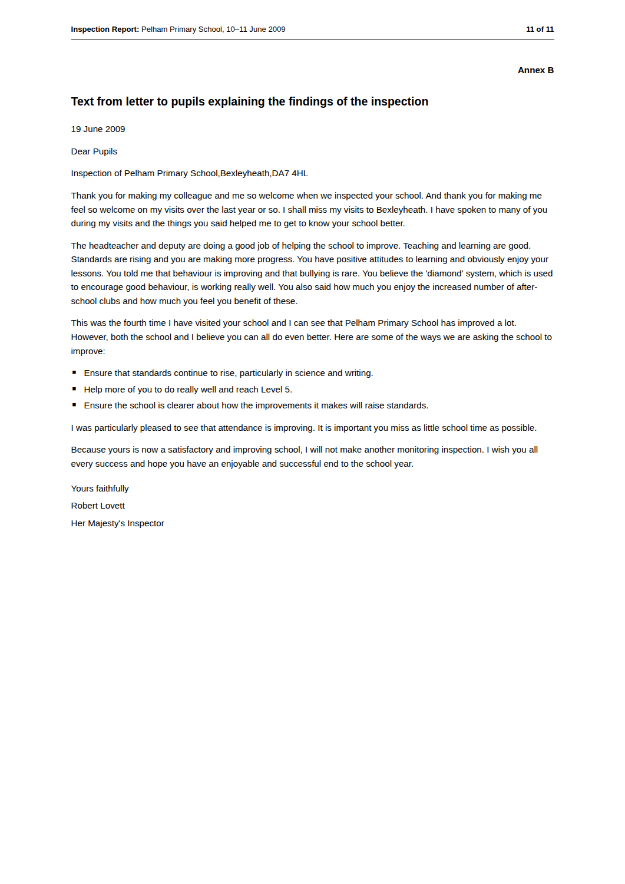Inspection Report: Pelham Primary School, 10–11 June 2009
11 of 11
Annex B
Text from letter to pupils explaining the findings of the inspection
19 June 2009
Dear Pupils
Inspection of Pelham Primary School,Bexleyheath,DA7 4HL
Thank you for making my colleague and me so welcome when we inspected your school. And thank you for making me feel so welcome on my visits over the last year or so. I shall miss my visits to Bexleyheath. I have spoken to many of you during my visits and the things you said helped me to get to know your school better.
The headteacher and deputy are doing a good job of helping the school to improve. Teaching and learning are good. Standards are rising and you are making more progress. You have positive attitudes to learning and obviously enjoy your lessons. You told me that behaviour is improving and that bullying is rare. You believe the 'diamond' system, which is used to encourage good behaviour, is working really well. You also said how much you enjoy the increased number of after-school clubs and how much you feel you benefit of these.
This was the fourth time I have visited your school and I can see that Pelham Primary School has improved a lot. However, both the school and I believe you can all do even better. Here are some of the ways we are asking the school to improve:
Ensure that standards continue to rise, particularly in science and writing.
Help more of you to do really well and reach Level 5.
Ensure the school is clearer about how the improvements it makes will raise standards.
I was particularly pleased to see that attendance is improving. It is important you miss as little school time as possible.
Because yours is now a satisfactory and improving school, I will not make another monitoring inspection. I wish you all every success and hope you have an enjoyable and successful end to the school year.
Yours faithfully
Robert Lovett
Her Majesty's Inspector